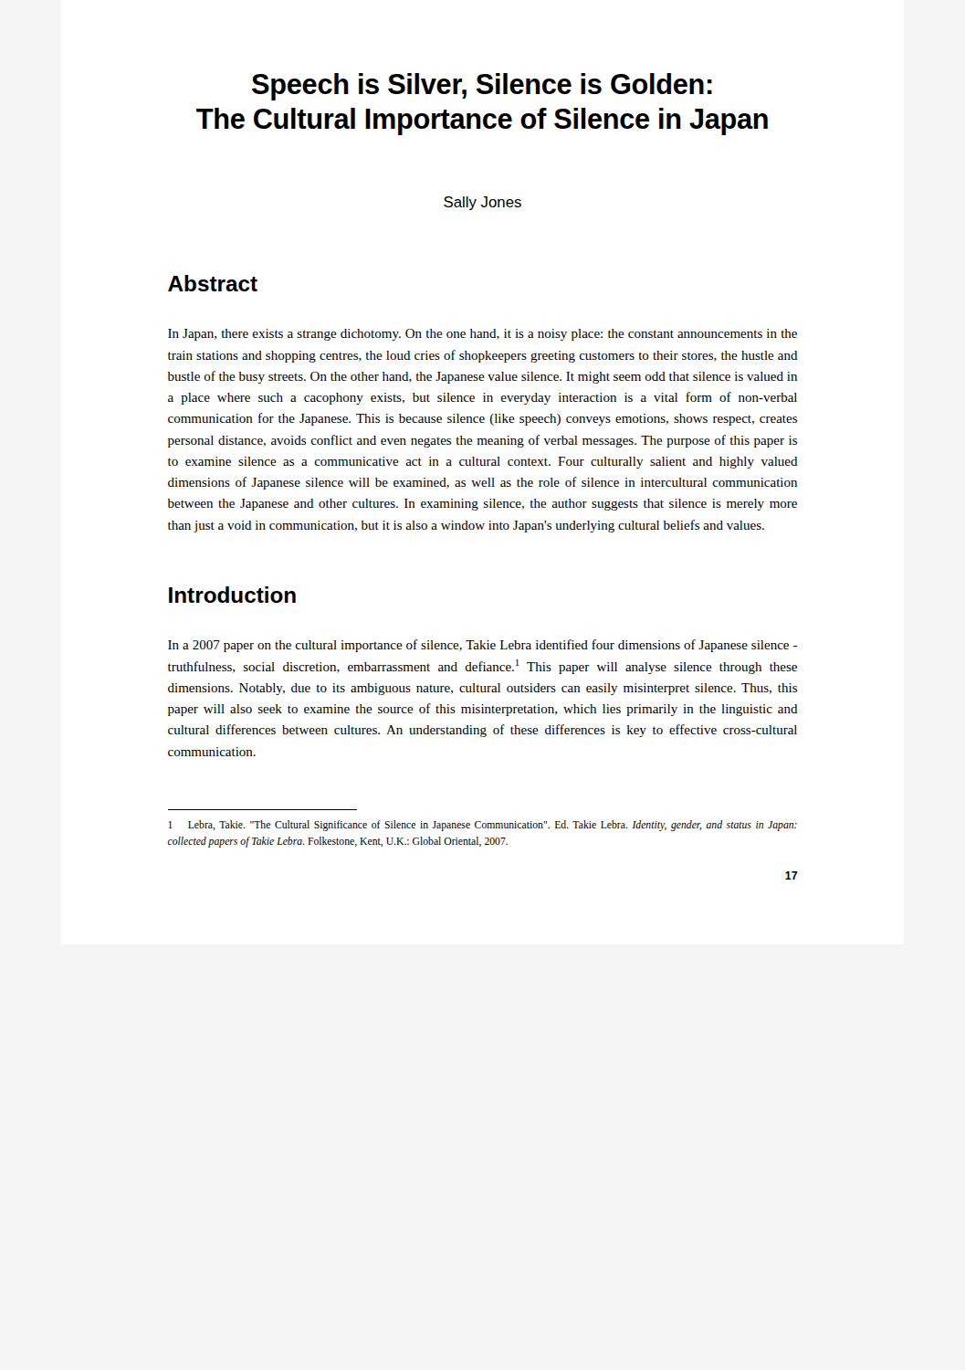Speech is Silver, Silence is Golden:
The Cultural Importance of Silence in Japan
Sally Jones
Abstract
In Japan, there exists a strange dichotomy. On the one hand, it is a noisy place: the constant announcements in the train stations and shopping centres, the loud cries of shopkeepers greeting customers to their stores, the hustle and bustle of the busy streets. On the other hand, the Japanese value silence. It might seem odd that silence is valued in a place where such a cacophony exists, but silence in everyday interaction is a vital form of non-verbal communication for the Japanese. This is because silence (like speech) conveys emotions, shows respect, creates personal distance, avoids conflict and even negates the meaning of verbal messages. The purpose of this paper is to examine silence as a communicative act in a cultural context. Four culturally salient and highly valued dimensions of Japanese silence will be examined, as well as the role of silence in intercultural communication between the Japanese and other cultures. In examining silence, the author suggests that silence is merely more than just a void in communication, but it is also a window into Japan's underlying cultural beliefs and values.
Introduction
In a 2007 paper on the cultural importance of silence, Takie Lebra identified four dimensions of Japanese silence - truthfulness, social discretion, embarrassment and defiance.1 This paper will analyse silence through these dimensions. Notably, due to its ambiguous nature, cultural outsiders can easily misinterpret silence. Thus, this paper will also seek to examine the source of this misinterpretation, which lies primarily in the linguistic and cultural differences between cultures. An understanding of these differences is key to effective cross-cultural communication.
1 Lebra, Takie. "The Cultural Significance of Silence in Japanese Communication". Ed. Takie Lebra. Identity, gender, and status in Japan: collected papers of Takie Lebra. Folkestone, Kent, U.K.: Global Oriental, 2007.
17